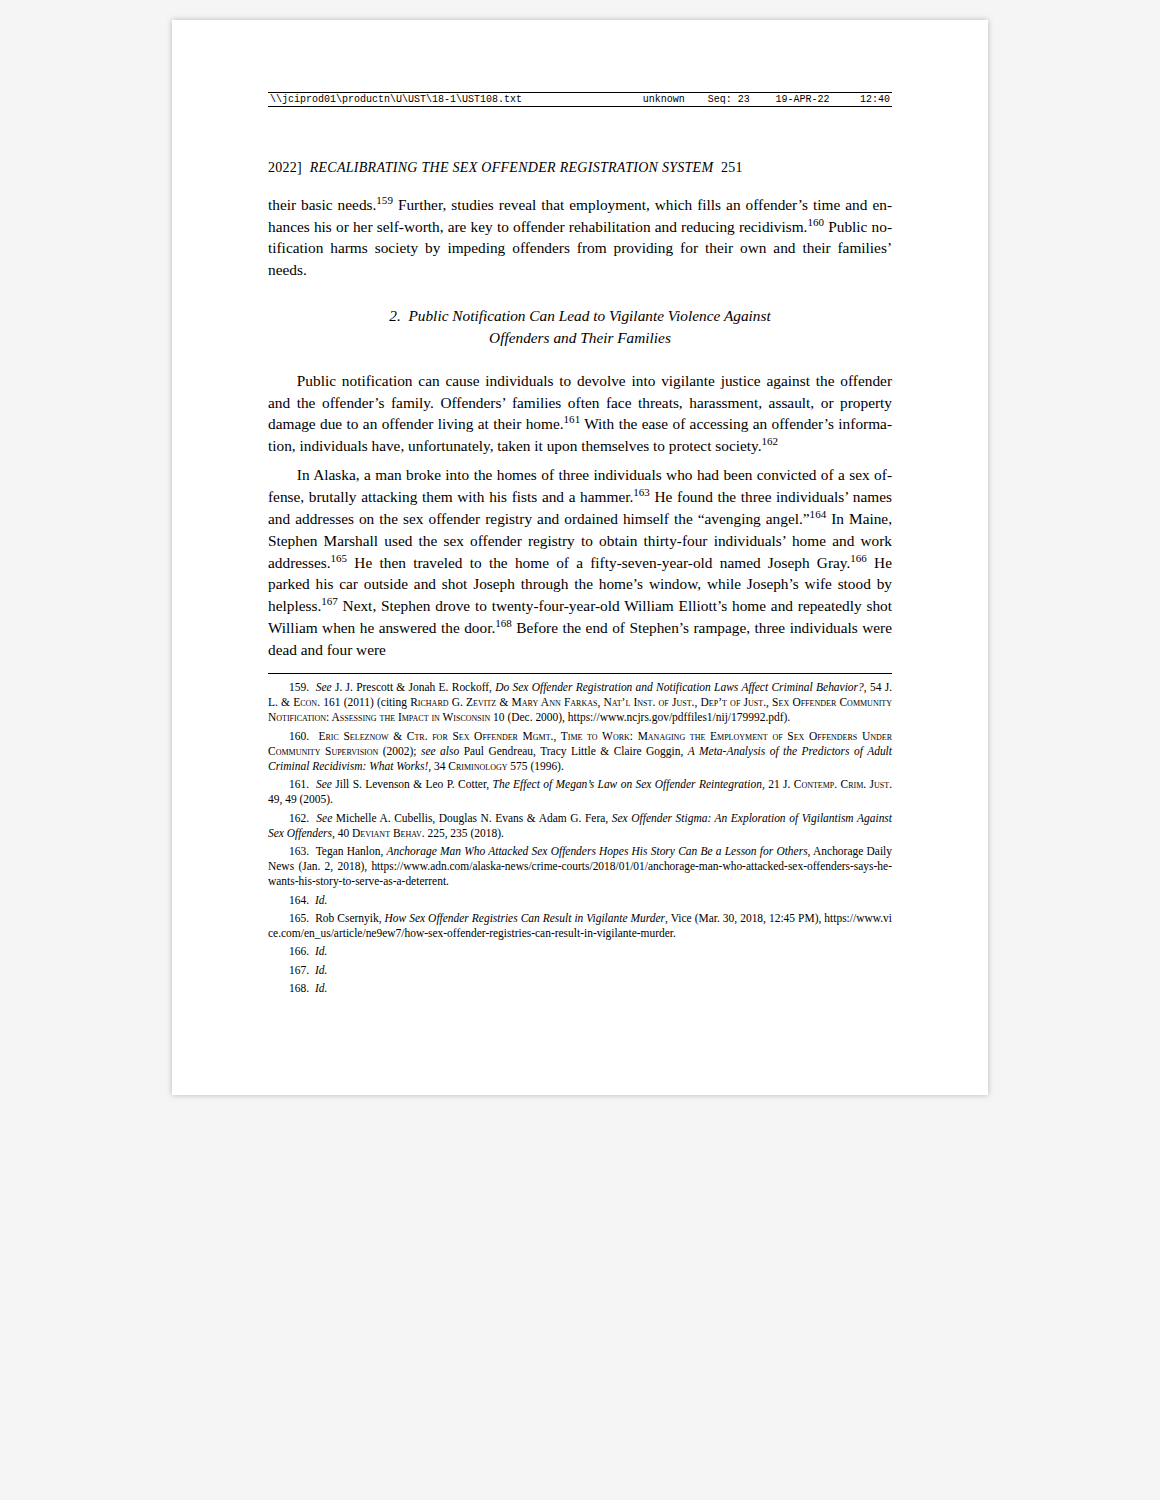| \\jciprod01\productn\U\UST\18-1\UST108.txt | unknown | Seq: 23 | 19-APR-22 | 12:40 |
2022] RECALIBRATING THE SEX OFFENDER REGISTRATION SYSTEM 251
their basic needs.159 Further, studies reveal that employment, which fills an offender’s time and enhances his or her self-worth, are key to offender rehabilitation and reducing recidivism.160 Public notification harms society by impeding offenders from providing for their own and their families’ needs.
2. Public Notification Can Lead to Vigilante Violence Against
Offenders and Their Families
Public notification can cause individuals to devolve into vigilante justice against the offender and the offender’s family. Offenders’ families often face threats, harassment, assault, or property damage due to an offender living at their home.161 With the ease of accessing an offender’s information, individuals have, unfortunately, taken it upon themselves to protect society.162
In Alaska, a man broke into the homes of three individuals who had been convicted of a sex offense, brutally attacking them with his fists and a hammer.163 He found the three individuals’ names and addresses on the sex offender registry and ordained himself the “avenging angel.”164 In Maine, Stephen Marshall used the sex offender registry to obtain thirty-four individuals’ home and work addresses.165 He then traveled to the home of a fifty-seven-year-old named Joseph Gray.166 He parked his car outside and shot Joseph through the home’s window, while Joseph’s wife stood by helpless.167 Next, Stephen drove to twenty-four-year-old William Elliott’s home and repeatedly shot William when he answered the door.168 Before the end of Stephen’s rampage, three individuals were dead and four were
159. See J. J. Prescott & Jonah E. Rockoff, Do Sex Offender Registration and Notification Laws Affect Criminal Behavior?, 54 J. L. & Econ. 161 (2011) (citing Richard G. Zevitz & Mary Ann Farkas, Nat’l Inst. of Just., Dep’t of Just., Sex Offender Community Notification: Assessing the Impact in Wisconsin 10 (Dec. 2000), https://www.ncjrs.gov/pdffiles1/nij/179992.pdf).
160. Eric Seleznow & Ctr. for Sex Offender Mgmt., Time to Work: Managing the Employment of Sex Offenders Under Community Supervision (2002); see also Paul Gendreau, Tracy Little & Claire Goggin, A Meta-Analysis of the Predictors of Adult Criminal Recidivism: What Works!, 34 Criminology 575 (1996).
161. See Jill S. Levenson & Leo P. Cotter, The Effect of Megan’s Law on Sex Offender Reintegration, 21 J. Contemp. Crim. Just. 49, 49 (2005).
162. See Michelle A. Cubellis, Douglas N. Evans & Adam G. Fera, Sex Offender Stigma: An Exploration of Vigilantism Against Sex Offenders, 40 Deviant Behav. 225, 235 (2018).
163. Tegan Hanlon, Anchorage Man Who Attacked Sex Offenders Hopes His Story Can Be a Lesson for Others, Anchorage Daily News (Jan. 2, 2018), https://www.adn.com/alaska-news/crime-courts/2018/01/01/anchorage-man-who-attacked-sex-offenders-says-he-wants-his-story-to-serve-as-a-deterrent.
164. Id.
165. Rob Csernyik, How Sex Offender Registries Can Result in Vigilante Murder, Vice (Mar. 30, 2018, 12:45 PM), https://www.vice.com/en_us/article/ne9ew7/how-sex-offender-registries-can-result-in-vigilante-murder.
166. Id.
167. Id.
168. Id.